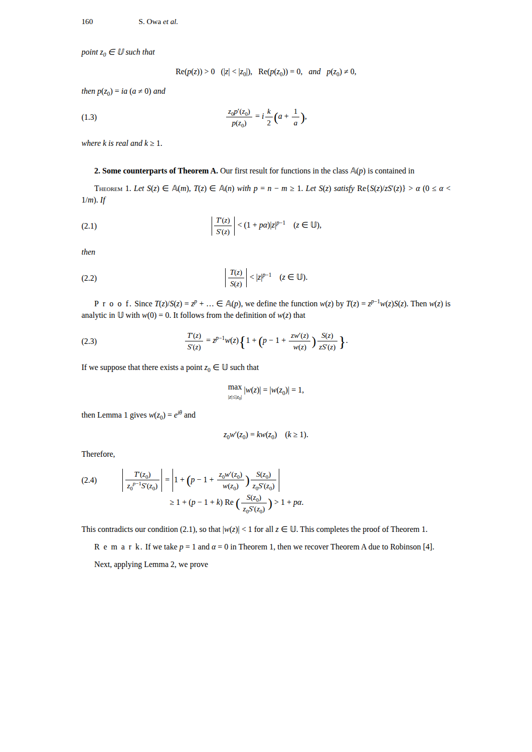160 S. Owa et al.
point z0 ∈ 𝕌 such that
Re(p(z)) > 0 (|z| < |z0|), Re(p(z0)) = 0, and p(z0) ≠ 0,
then p(z0) = ia (a ≠ 0) and
(1.3)
z0p′(z0) p(z0) = ik 2(a + 1 a),
where k is real and k ≥ 1.
2. Some counterparts of Theorem A. Our first result for functions in the class 𝔸(p) is contained in
Theorem 1. Let S(z) ∈ 𝔸(m), T(z) ∈ 𝔸(n) with p = n − m ≥ 1. Let S(z) satisfy Re{S(z)/zS′(z)} > α (0 ≤ α < 1/m). If
(2.1)
T′(z) S′(z) < (1 + pα)|z|p−1 (z ∈ 𝕌),
then
(2.2)
T(z) S(z) < |z|p−1 (z ∈ 𝕌).
P r o o f. Since T(z)/S(z) = zp + … ∈ 𝔸(p), we define the function w(z) by T(z) = zp−1w(z)S(z). Then w(z) is analytic in 𝕌 with w(0) = 0. It follows from the definition of w(z) that
(2.3)
T′(z) S′(z) = zp−1w(z){1 + (p − 1 + zw′(z) w(z)) S(z) zS′(z)}.
If we suppose that there exists a point z0 ∈ 𝕌 such that
max|z|≤|z0| |w(z)| = |w(z0)| = 1,
then Lemma 1 gives w(z0) = eiθ and
z0w′(z0) = kw(z0) (k ≥ 1).
Therefore,
(2.4)
T′(z0) z0p−1S′(z0) = 1 + (p − 1 + z0w′(z0) w(z0)) S(z0) z0S′(z0)
≥ 1 + (p − 1 + k) Re (S(z0) z0S′(z0)) > 1 + pα.
This contradicts our condition (2.1), so that |w(z)| < 1 for all z ∈ 𝕌. This completes the proof of Theorem 1.
R e m a r k. If we take p = 1 and α = 0 in Theorem 1, then we recover Theorem A due to Robinson [4].
Next, applying Lemma 2, we prove